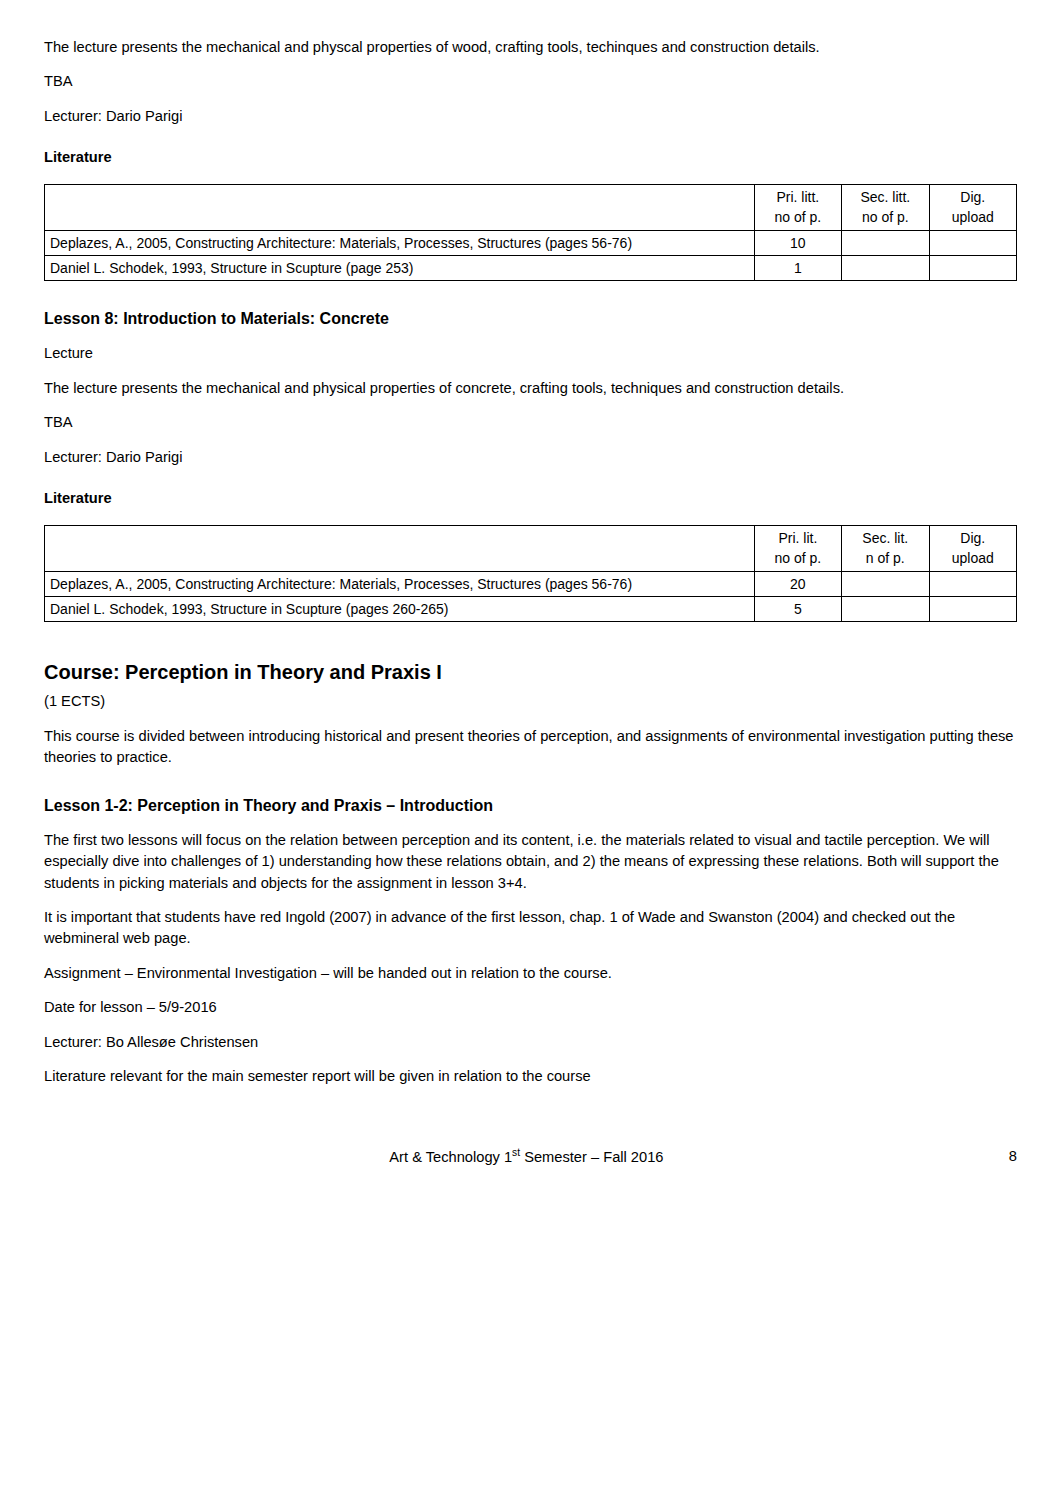The lecture presents the mechanical and physcal properties of wood, crafting tools, techinques and construction details.
TBA
Lecturer: Dario Parigi
Literature
| | Pri. litt. no of p. | Sec. litt. no of p. | Dig. upload |
| --- | --- | --- | --- |
| Deplazes, A., 2005, Constructing Architecture: Materials, Processes, Structures (pages 56-76) | 10 | | |
| Daniel L. Schodek, 1993, Structure in Scupture (page 253) | 1 | | |
Lesson 8: Introduction to Materials: Concrete
Lecture
The lecture presents the mechanical and physical properties of concrete, crafting tools, techniques and construction details.
TBA
Lecturer: Dario Parigi
Literature
| | Pri. lit. no of p. | Sec. lit. n of p. | Dig. upload |
| --- | --- | --- | --- |
| Deplazes, A., 2005, Constructing Architecture: Materials, Processes, Structures (pages 56-76) | 20 | | |
| Daniel L. Schodek, 1993, Structure in Scupture (pages 260-265) | 5 | | |
Course: Perception in Theory and Praxis I
(1 ECTS)
This course is divided between introducing historical and present theories of perception, and assignments of environmental investigation putting these theories to practice.
Lesson 1-2: Perception in Theory and Praxis – Introduction
The first two lessons will focus on the relation between perception and its content, i.e. the materials related to visual and tactile perception. We will especially dive into challenges of 1) understanding how these relations obtain, and 2) the means of expressing these relations. Both will support the students in picking materials and objects for the assignment in lesson 3+4.
It is important that students have red Ingold (2007) in advance of the first lesson, chap. 1 of Wade and Swanston (2004) and checked out the webmineral web page.
Assignment – Environmental Investigation – will be handed out in relation to the course.
Date for lesson – 5/9-2016
Lecturer: Bo Allesøe Christensen
Literature relevant for the main semester report will be given in relation to the course
Art & Technology 1st Semester – Fall 2016 8